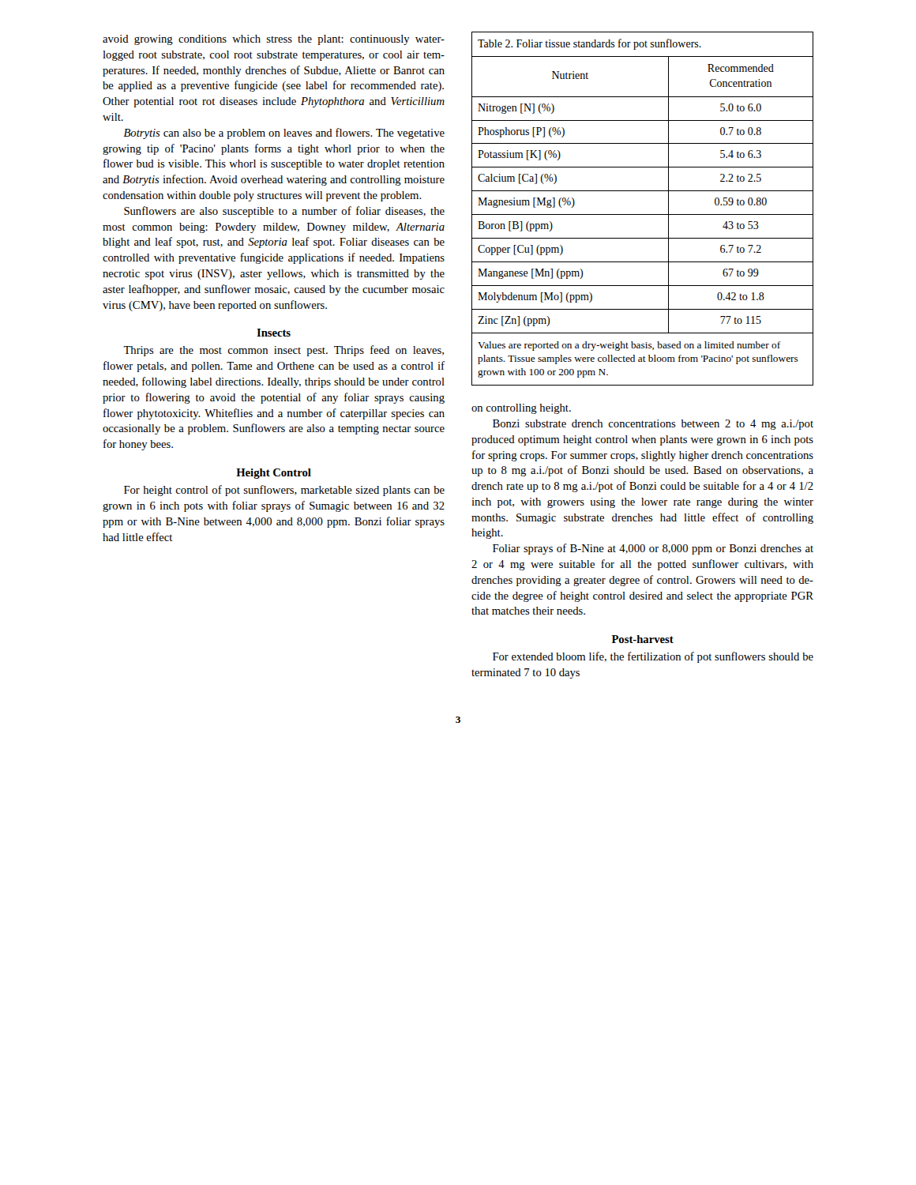avoid growing conditions which stress the plant: continuously water-logged root substrate, cool root substrate temperatures, or cool air temperatures. If needed, monthly drenches of Subdue, Aliette or Banrot can be applied as a preventive fungicide (see label for recommended rate). Other potential root rot diseases include Phytophthora and Verticillium wilt.
Botrytis can also be a problem on leaves and flowers. The vegetative growing tip of 'Pacino' plants forms a tight whorl prior to when the flower bud is visible. This whorl is susceptible to water droplet retention and Botrytis infection. Avoid overhead watering and controlling moisture condensation within double poly structures will prevent the problem.
Sunflowers are also susceptible to a number of foliar diseases, the most common being: Powdery mildew, Downey mildew, Alternaria blight and leaf spot, rust, and Septoria leaf spot. Foliar diseases can be controlled with preventative fungicide applications if needed. Impatiens necrotic spot virus (INSV), aster yellows, which is transmitted by the aster leafhopper, and sunflower mosaic, caused by the cucumber mosaic virus (CMV), have been reported on sunflowers.
Insects
Thrips are the most common insect pest. Thrips feed on leaves, flower petals, and pollen. Tame and Orthene can be used as a control if needed, following label directions. Ideally, thrips should be under control prior to flowering to avoid the potential of any foliar sprays causing flower phytotoxicity. Whiteflies and a number of caterpillar species can occasionally be a problem. Sunflowers are also a tempting nectar source for honey bees.
Height Control
For height control of pot sunflowers, marketable sized plants can be grown in 6 inch pots with foliar sprays of Sumagic between 16 and 32 ppm or with B-Nine between 4,000 and 8,000 ppm. Bonzi foliar sprays had little effect
| Table 2. Foliar tissue standards for pot sunflowers. |
| Nutrient | Recommended Concentration |
| Nitrogen [N] (%) | 5.0 to 6.0 |
| Phosphorus [P] (%) | 0.7 to 0.8 |
| Potassium [K] (%) | 5.4 to 6.3 |
| Calcium [Ca] (%) | 2.2 to 2.5 |
| Magnesium [Mg] (%) | 0.59 to 0.80 |
| Boron [B] (ppm) | 43 to 53 |
| Copper [Cu] (ppm) | 6.7 to 7.2 |
| Manganese [Mn] (ppm) | 67 to 99 |
| Molybdenum [Mo] (ppm) | 0.42 to 1.8 |
| Zinc [Zn] (ppm) | 77 to 115 |
| Values are reported on a dry-weight basis, based on a limited number of plants. Tissue samples were collected at bloom from 'Pacino' pot sunflowers grown with 100 or 200 ppm N. |
on controlling height.
Bonzi substrate drench concentrations between 2 to 4 mg a.i./pot produced optimum height control when plants were grown in 6 inch pots for spring crops. For summer crops, slightly higher drench concentrations up to 8 mg a.i./pot of Bonzi should be used. Based on observations, a drench rate up to 8 mg a.i./pot of Bonzi could be suitable for a 4 or 4 1/2 inch pot, with growers using the lower rate range during the winter months. Sumagic substrate drenches had little effect of controlling height.
Foliar sprays of B-Nine at 4,000 or 8,000 ppm or Bonzi drenches at 2 or 4 mg were suitable for all the potted sunflower cultivars, with drenches providing a greater degree of control. Growers will need to decide the degree of height control desired and select the appropriate PGR that matches their needs.
Post-harvest
For extended bloom life, the fertilization of pot sunflowers should be terminated 7 to 10 days
3